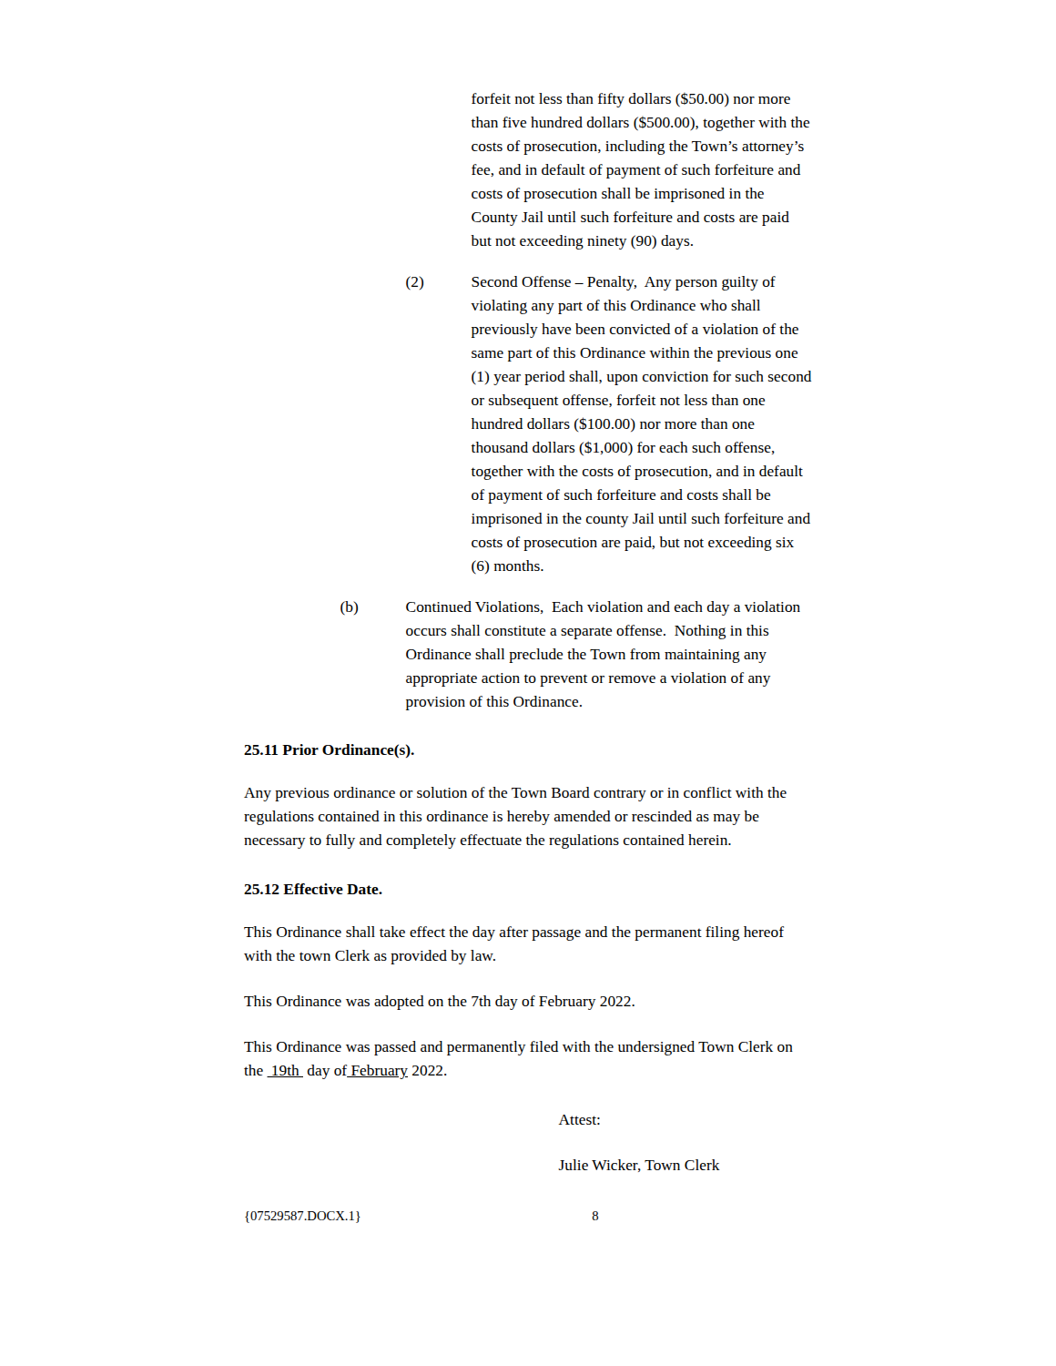forfeit not less than fifty dollars ($50.00) nor more than five hundred dollars ($500.00), together with the costs of prosecution, including the Town’s attorney’s fee, and in default of payment of such forfeiture and costs of prosecution shall be imprisoned in the County Jail until such forfeiture and costs are paid but not exceeding ninety (90) days.
(2) Second Offense – Penalty, Any person guilty of violating any part of this Ordinance who shall previously have been convicted of a violation of the same part of this Ordinance within the previous one (1) year period shall, upon conviction for such second or subsequent offense, forfeit not less than one hundred dollars ($100.00) nor more than one thousand dollars ($1,000) for each such offense, together with the costs of prosecution, and in default of payment of such forfeiture and costs shall be imprisoned in the county Jail until such forfeiture and costs of prosecution are paid, but not exceeding six (6) months.
(b) Continued Violations, Each violation and each day a violation occurs shall constitute a separate offense. Nothing in this Ordinance shall preclude the Town from maintaining any appropriate action to prevent or remove a violation of any provision of this Ordinance.
25.11 Prior Ordinance(s).
Any previous ordinance or solution of the Town Board contrary or in conflict with the regulations contained in this ordinance is hereby amended or rescinded as may be necessary to fully and completely effectuate the regulations contained herein.
25.12 Effective Date.
This Ordinance shall take effect the day after passage and the permanent filing hereof with the town Clerk as provided by law.
This Ordinance was adopted on the 7th day of February 2022.
This Ordinance was passed and permanently filed with the undersigned Town Clerk on the 19th day of February 2022.
Attest:
Julie Wicker, Town Clerk
{07529587.DOCX.1} 8